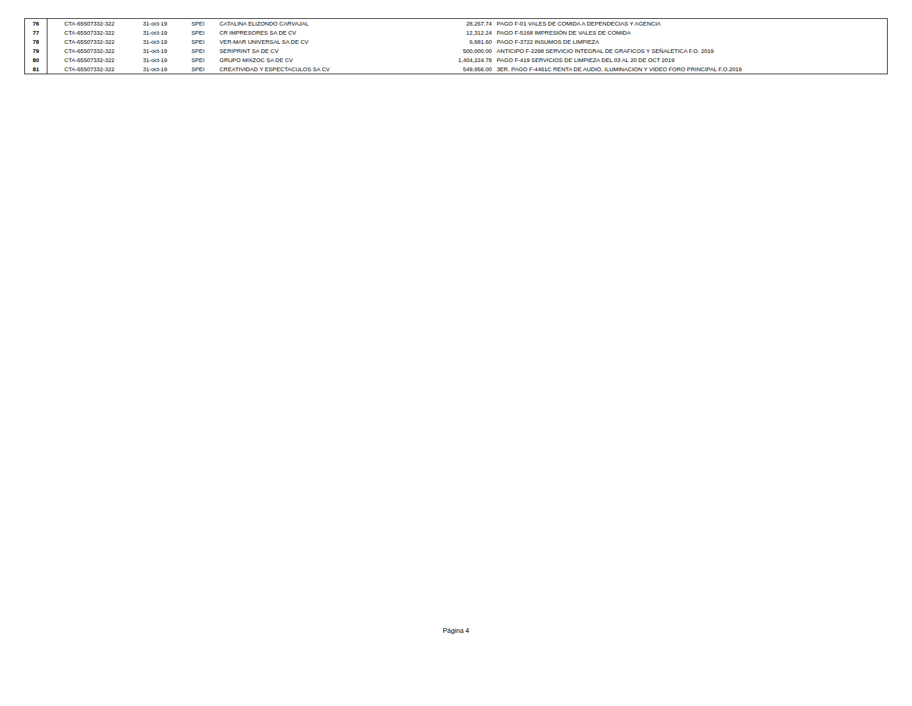| 76 | CTA-65507332-322 | 31-oct-19 | SPEI | CATALINA ELIZONDO CARVAJAL | 28,267.74 | PAGO F-01 VALES DE COMIDA A DEPENDECIAS Y AGENCIA |
| 77 | CTA-65507332-322 | 31-oct-19 | SPEI | CR IMPRESORES SA DE CV | 12,312.24 | PAGO F-5168 IMPRESIÓN DE VALES DE COMIDA |
| 78 | CTA-65507332-322 | 31-oct-19 | SPEI | VER-MAR UNIVERSAL SA DE CV | 6,681.60 | PAGO F-3722 INSUMOS DE LIMPIEZA |
| 79 | CTA-65507332-322 | 31-oct-19 | SPEI | SERIPRINT SA DE CV | 500,000.00 | ANTICIPO F-2298 SERVICIO INTEGRAL DE GRAFICOS Y SEÑALETICA F.O. 2019 |
| 80 | CTA-65507332-322 | 31-oct-19 | SPEI | GRUPO MIXZOC SA DE CV | 1,404,224.78 | PAGO F-419 SERVICIOS DE LIMPIEZA DEL 03 AL 20 DE OCT 2019 |
| 81 | CTA-65507332-322 | 31-oct-19 | SPEI | CREATIVIDAD Y ESPECTACULOS SA CV | 549,956.00 | 3ER. PAGO F-4461C RENTA DE AUDIO, ILUMINACION Y VIDEO FORO PRINCIPAL F.O.2019 |
Página 4